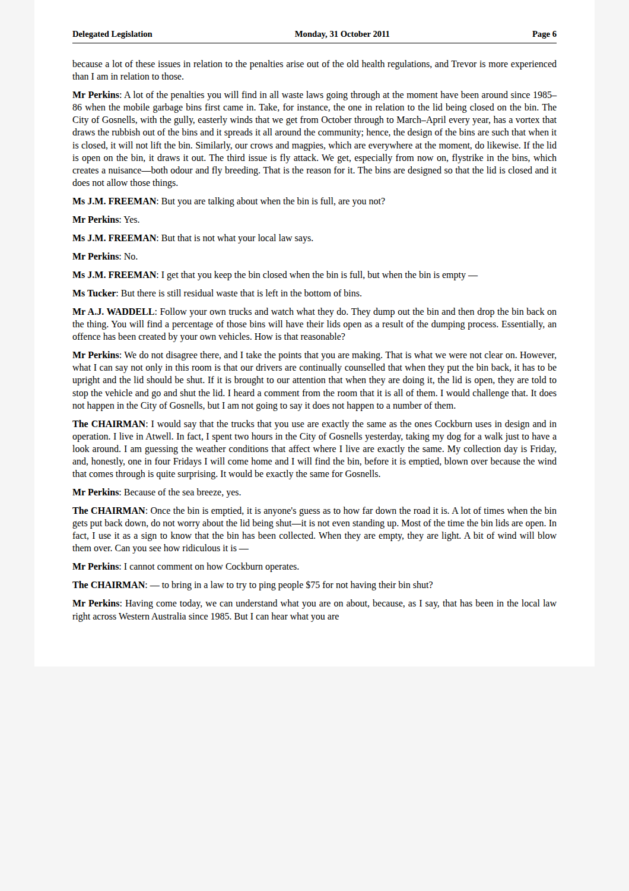Delegated Legislation
Monday, 31 October 2011
Page 6
because a lot of these issues in relation to the penalties arise out of the old health regulations, and Trevor is more experienced than I am in relation to those.
Mr Perkins: A lot of the penalties you will find in all waste laws going through at the moment have been around since 1985–86 when the mobile garbage bins first came in. Take, for instance, the one in relation to the lid being closed on the bin. The City of Gosnells, with the gully, easterly winds that we get from October through to March–April every year, has a vortex that draws the rubbish out of the bins and it spreads it all around the community; hence, the design of the bins are such that when it is closed, it will not lift the bin. Similarly, our crows and magpies, which are everywhere at the moment, do likewise. If the lid is open on the bin, it draws it out. The third issue is fly attack. We get, especially from now on, flystrike in the bins, which creates a nuisance—both odour and fly breeding. That is the reason for it. The bins are designed so that the lid is closed and it does not allow those things.
Ms J.M. FREEMAN: But you are talking about when the bin is full, are you not?
Mr Perkins: Yes.
Ms J.M. FREEMAN: But that is not what your local law says.
Mr Perkins: No.
Ms J.M. FREEMAN: I get that you keep the bin closed when the bin is full, but when the bin is empty —
Ms Tucker: But there is still residual waste that is left in the bottom of bins.
Mr A.J. WADDELL: Follow your own trucks and watch what they do. They dump out the bin and then drop the bin back on the thing. You will find a percentage of those bins will have their lids open as a result of the dumping process. Essentially, an offence has been created by your own vehicles. How is that reasonable?
Mr Perkins: We do not disagree there, and I take the points that you are making. That is what we were not clear on. However, what I can say not only in this room is that our drivers are continually counselled that when they put the bin back, it has to be upright and the lid should be shut. If it is brought to our attention that when they are doing it, the lid is open, they are told to stop the vehicle and go and shut the lid. I heard a comment from the room that it is all of them. I would challenge that. It does not happen in the City of Gosnells, but I am not going to say it does not happen to a number of them.
The CHAIRMAN: I would say that the trucks that you use are exactly the same as the ones Cockburn uses in design and in operation. I live in Atwell. In fact, I spent two hours in the City of Gosnells yesterday, taking my dog for a walk just to have a look around. I am guessing the weather conditions that affect where I live are exactly the same. My collection day is Friday, and, honestly, one in four Fridays I will come home and I will find the bin, before it is emptied, blown over because the wind that comes through is quite surprising. It would be exactly the same for Gosnells.
Mr Perkins: Because of the sea breeze, yes.
The CHAIRMAN: Once the bin is emptied, it is anyone's guess as to how far down the road it is. A lot of times when the bin gets put back down, do not worry about the lid being shut—it is not even standing up. Most of the time the bin lids are open. In fact, I use it as a sign to know that the bin has been collected. When they are empty, they are light. A bit of wind will blow them over. Can you see how ridiculous it is —
Mr Perkins: I cannot comment on how Cockburn operates.
The CHAIRMAN: — to bring in a law to try to ping people $75 for not having their bin shut?
Mr Perkins: Having come today, we can understand what you are on about, because, as I say, that has been in the local law right across Western Australia since 1985. But I can hear what you are